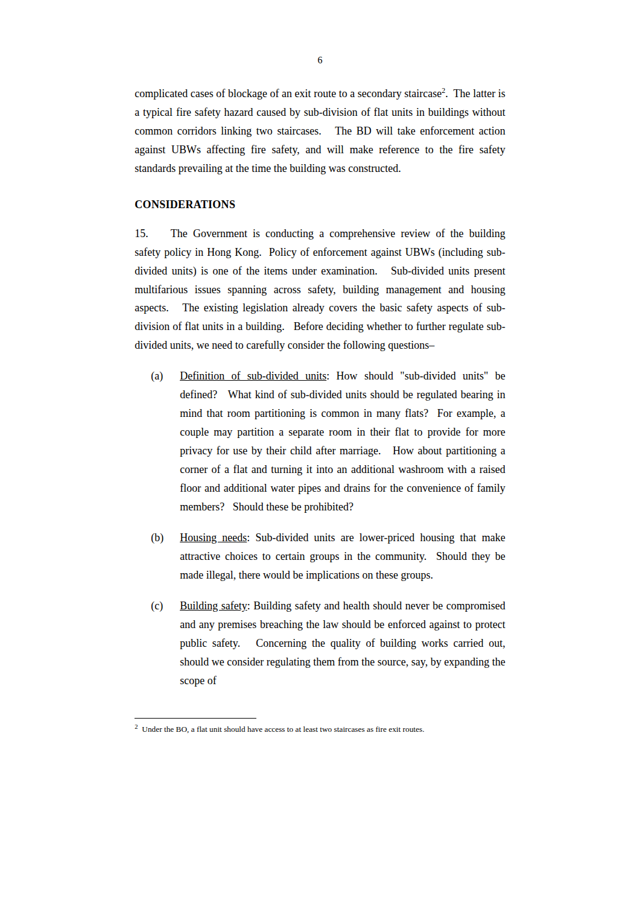6
complicated cases of blockage of an exit route to a secondary staircase2. The latter is a typical fire safety hazard caused by sub-division of flat units in buildings without common corridors linking two staircases. The BD will take enforcement action against UBWs affecting fire safety, and will make reference to the fire safety standards prevailing at the time the building was constructed.
CONSIDERATIONS
15. The Government is conducting a comprehensive review of the building safety policy in Hong Kong. Policy of enforcement against UBWs (including sub-divided units) is one of the items under examination. Sub-divided units present multifarious issues spanning across safety, building management and housing aspects. The existing legislation already covers the basic safety aspects of sub-division of flat units in a building. Before deciding whether to further regulate sub-divided units, we need to carefully consider the following questions–
(a) Definition of sub-divided units: How should "sub-divided units" be defined? What kind of sub-divided units should be regulated bearing in mind that room partitioning is common in many flats? For example, a couple may partition a separate room in their flat to provide for more privacy for use by their child after marriage. How about partitioning a corner of a flat and turning it into an additional washroom with a raised floor and additional water pipes and drains for the convenience of family members? Should these be prohibited?
(b) Housing needs: Sub-divided units are lower-priced housing that make attractive choices to certain groups in the community. Should they be made illegal, there would be implications on these groups.
(c) Building safety: Building safety and health should never be compromised and any premises breaching the law should be enforced against to protect public safety. Concerning the quality of building works carried out, should we consider regulating them from the source, say, by expanding the scope of
2 Under the BO, a flat unit should have access to at least two staircases as fire exit routes.